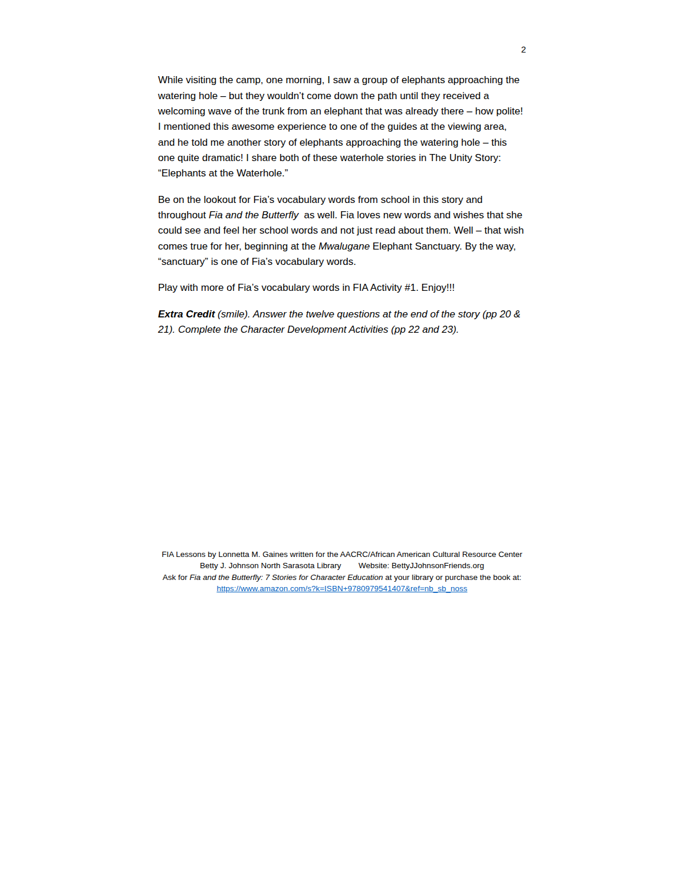2
While visiting the camp, one morning, I saw a group of elephants approaching the watering hole – but they wouldn’t come down the path until they received a welcoming wave of the trunk from an elephant that was already there – how polite! I mentioned this awesome experience to one of the guides at the viewing area, and he told me another story of elephants approaching the watering hole – this one quite dramatic! I share both of these waterhole stories in The Unity Story: “Elephants at the Waterhole.”
Be on the lookout for Fia’s vocabulary words from school in this story and throughout Fia and the Butterfly as well. Fia loves new words and wishes that she could see and feel her school words and not just read about them. Well – that wish comes true for her, beginning at the Mwalugane Elephant Sanctuary. By the way, “sanctuary” is one of Fia’s vocabulary words.
Play with more of Fia’s vocabulary words in FIA Activity #1. Enjoy!!!
Extra Credit (smile). Answer the twelve questions at the end of the story (pp 20 & 21). Complete the Character Development Activities (pp 22 and 23).
FIA Lessons by Lonnetta M. Gaines written for the AACRC/African American Cultural Resource Center Betty J. Johnson North Sarasota Library Website: BettyJJohnsonFriends.org Ask for Fia and the Butterfly: 7 Stories for Character Education at your library or purchase the book at: https://www.amazon.com/s?k=ISBN+9780979541407&ref=nb_sb_noss